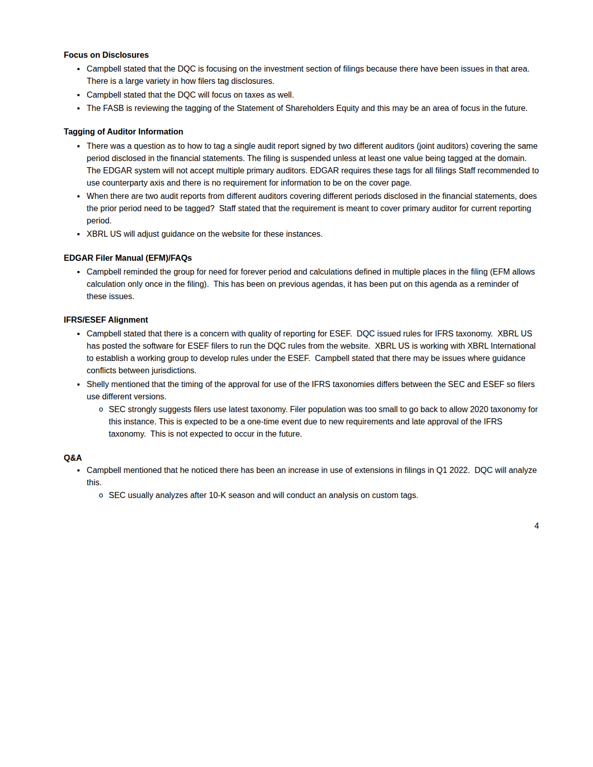Focus on Disclosures
Campbell stated that the DQC is focusing on the investment section of filings because there have been issues in that area. There is a large variety in how filers tag disclosures.
Campbell stated that the DQC will focus on taxes as well.
The FASB is reviewing the tagging of the Statement of Shareholders Equity and this may be an area of focus in the future.
Tagging of Auditor Information
There was a question as to how to tag a single audit report signed by two different auditors (joint auditors) covering the same period disclosed in the financial statements. The filing is suspended unless at least one value being tagged at the domain. The EDGAR system will not accept multiple primary auditors. EDGAR requires these tags for all filings Staff recommended to use counterparty axis and there is no requirement for information to be on the cover page.
When there are two audit reports from different auditors covering different periods disclosed in the financial statements, does the prior period need to be tagged? Staff stated that the requirement is meant to cover primary auditor for current reporting period.
XBRL US will adjust guidance on the website for these instances.
EDGAR Filer Manual (EFM)/FAQs
Campbell reminded the group for need for forever period and calculations defined in multiple places in the filing (EFM allows calculation only once in the filing). This has been on previous agendas, it has been put on this agenda as a reminder of these issues.
IFRS/ESEF Alignment
Campbell stated that there is a concern with quality of reporting for ESEF. DQC issued rules for IFRS taxonomy. XBRL US has posted the software for ESEF filers to run the DQC rules from the website. XBRL US is working with XBRL International to establish a working group to develop rules under the ESEF. Campbell stated that there may be issues where guidance conflicts between jurisdictions.
Shelly mentioned that the timing of the approval for use of the IFRS taxonomies differs between the SEC and ESEF so filers use different versions.
SEC strongly suggests filers use latest taxonomy. Filer population was too small to go back to allow 2020 taxonomy for this instance. This is expected to be a one-time event due to new requirements and late approval of the IFRS taxonomy. This is not expected to occur in the future.
Q&A
Campbell mentioned that he noticed there has been an increase in use of extensions in filings in Q1 2022. DQC will analyze this.
SEC usually analyzes after 10-K season and will conduct an analysis on custom tags.
4